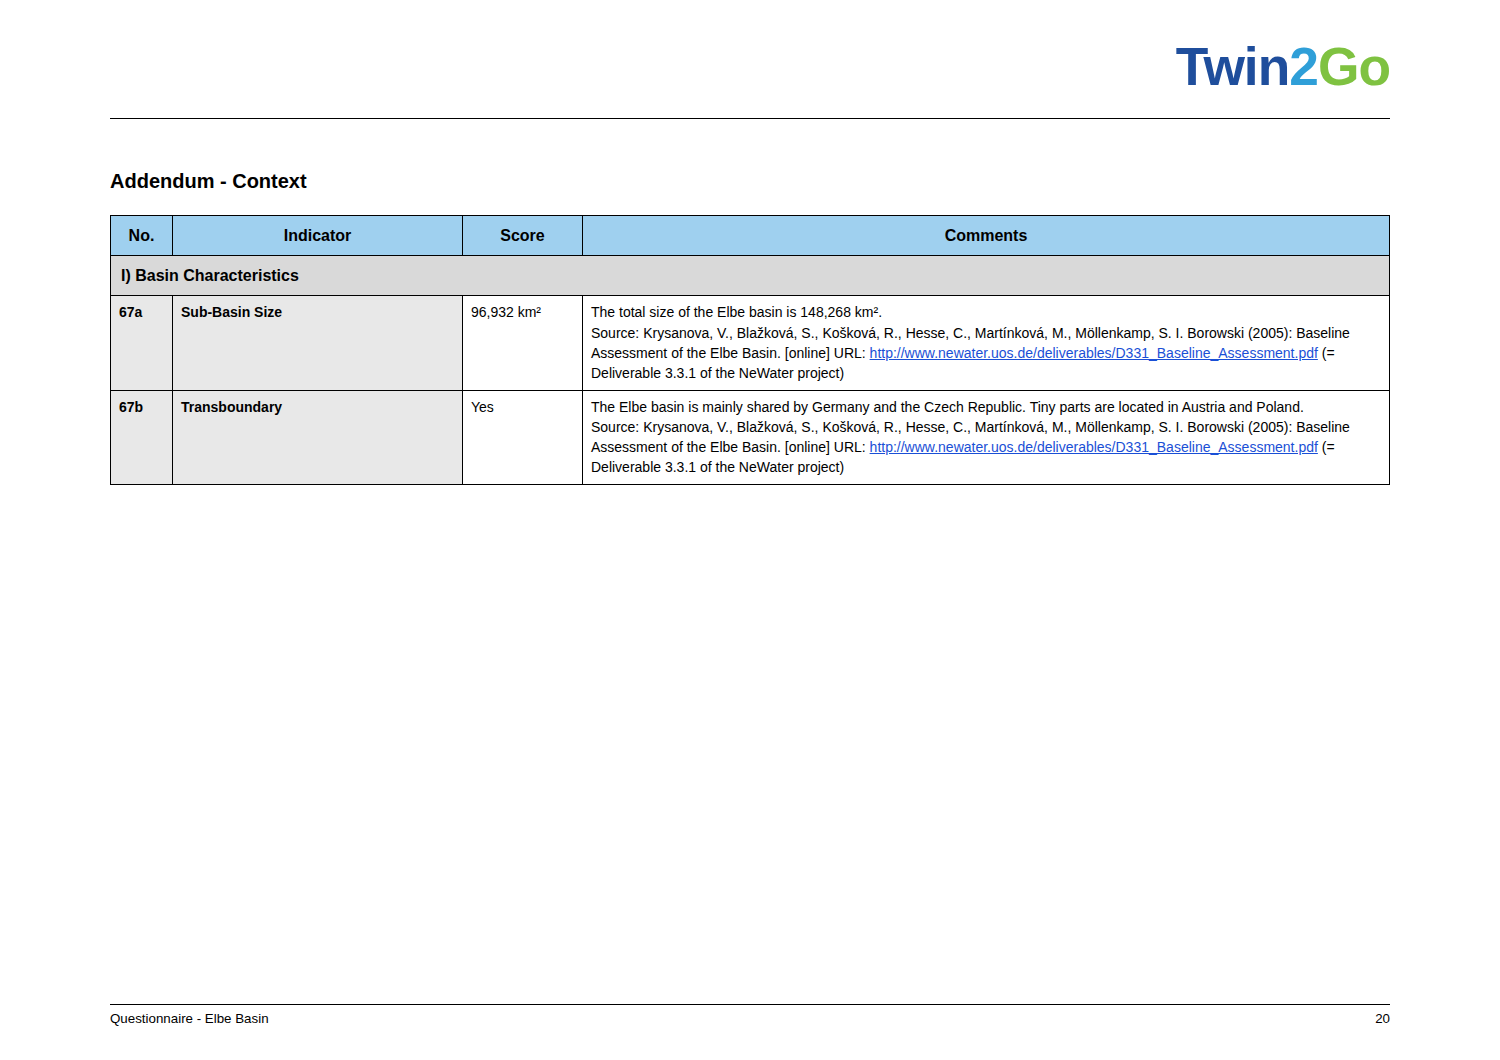Twin 2 Go
Addendum - Context
| No. | Indicator | Score | Comments |
| --- | --- | --- | --- |
| I) Basin Characteristics |
| 67a | Sub-Basin Size | 96,932 km² | The total size of the Elbe basin is 148,268 km². Source: Krysanova, V., Blažková, S., Košková, R., Hesse, C., Martínková, M., Möllenkamp, S. I. Borowski (2005): Baseline Assessment of the Elbe Basin. [online] URL: http://www.newater.uos.de/deliverables/D331_Baseline_Assessment.pdf (= Deliverable 3.3.1 of the NeWater project) |
| 67b | Transboundary | Yes | The Elbe basin is mainly shared by Germany and the Czech Republic. Tiny parts are located in Austria and Poland. Source: Krysanova, V., Blažková, S., Košková, R., Hesse, C., Martínková, M., Möllenkamp, S. I. Borowski (2005): Baseline Assessment of the Elbe Basin. [online] URL: http://www.newater.uos.de/deliverables/D331_Baseline_Assessment.pdf (= Deliverable 3.3.1 of the NeWater project) |
Questionnaire - Elbe Basin
20